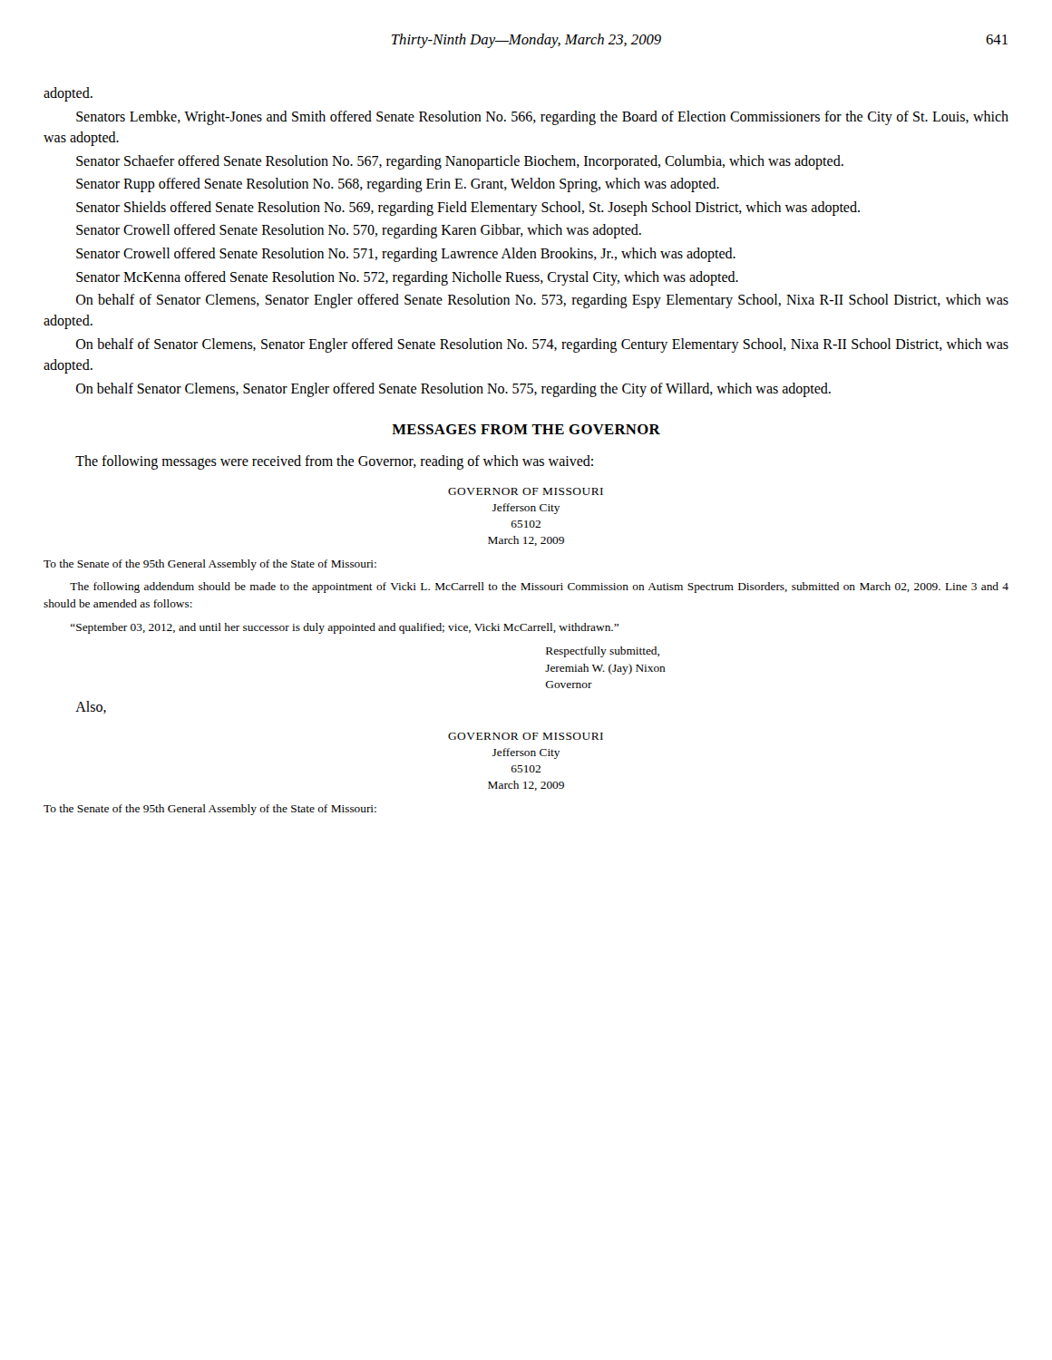Thirty-Ninth Day—Monday, March 23, 2009 641
adopted.
Senators Lembke, Wright-Jones and Smith offered Senate Resolution No. 566, regarding the Board of Election Commissioners for the City of St. Louis, which was adopted.
Senator Schaefer offered Senate Resolution No. 567, regarding Nanoparticle Biochem, Incorporated, Columbia, which was adopted.
Senator Rupp offered Senate Resolution No. 568, regarding Erin E. Grant, Weldon Spring, which was adopted.
Senator Shields offered Senate Resolution No. 569, regarding Field Elementary School, St. Joseph School District, which was adopted.
Senator Crowell offered Senate Resolution No. 570, regarding Karen Gibbar, which was adopted.
Senator Crowell offered Senate Resolution No. 571, regarding Lawrence Alden Brookins, Jr., which was adopted.
Senator McKenna offered Senate Resolution No. 572, regarding Nicholle Ruess, Crystal City, which was adopted.
On behalf of Senator Clemens, Senator Engler offered Senate Resolution No. 573, regarding Espy Elementary School, Nixa R-II School District, which was adopted.
On behalf of Senator Clemens, Senator Engler offered Senate Resolution No. 574, regarding Century Elementary School, Nixa R-II School District, which was adopted.
On behalf Senator Clemens, Senator Engler offered Senate Resolution No. 575, regarding the City of Willard, which was adopted.
MESSAGES FROM THE GOVERNOR
The following messages were received from the Governor, reading of which was waived:
GOVERNOR OF MISSOURI
Jefferson City
65102
March 12, 2009
To the Senate of the 95th General Assembly of the State of Missouri:
The following addendum should be made to the appointment of Vicki L. McCarrell to the Missouri Commission on Autism Spectrum Disorders, submitted on March 02, 2009. Line 3 and 4 should be amended as follows:
“September 03, 2012, and until her successor is duly appointed and qualified; vice, Vicki McCarrell, withdrawn.”
Respectfully submitted,
Jeremiah W. (Jay) Nixon
Governor
Also,
GOVERNOR OF MISSOURI
Jefferson City
65102
March 12, 2009
To the Senate of the 95th General Assembly of the State of Missouri: